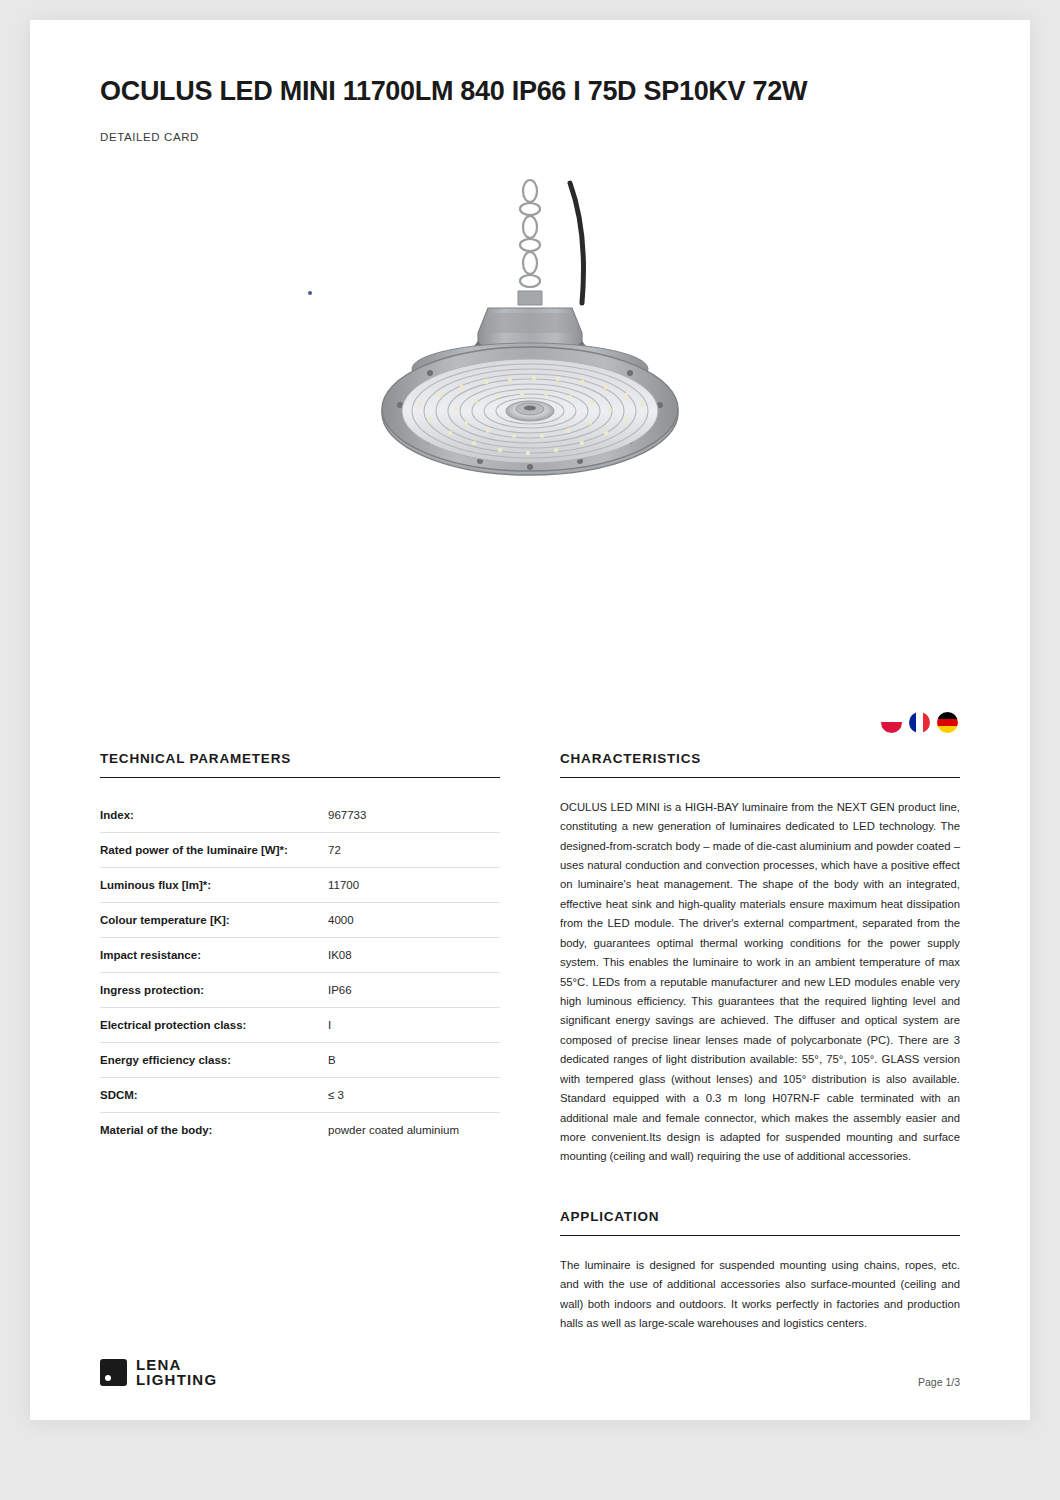OCULUS LED MINI 11700LM 840 IP66 I 75D SP10KV 72W
DETAILED CARD
TECHNICAL PARAMETERS
| Index: | 967733 |
| Rated power of the luminaire [W]*: | 72 |
| Luminous flux [lm]*: | 11700 |
| Colour temperature [K]: | 4000 |
| Impact resistance: | IK08 |
| Ingress protection: | IP66 |
| Electrical protection class: | I |
| Energy efficiency class: | B |
| SDCM: | ≤ 3 |
| Material of the body: | powder coated aluminium |
CHARACTERISTICS
OCULUS LED MINI is a HIGH-BAY luminaire from the NEXT GEN product line, constituting a new generation of luminaires dedicated to LED technology. The designed-from-scratch body – made of die-cast aluminium and powder coated – uses natural conduction and convection processes, which have a positive effect on luminaire's heat management. The shape of the body with an integrated, effective heat sink and high-quality materials ensure maximum heat dissipation from the LED module. The driver's external compartment, separated from the body, guarantees optimal thermal working conditions for the power supply system. This enables the luminaire to work in an ambient temperature of max 55°C. LEDs from a reputable manufacturer and new LED modules enable very high luminous efficiency. This guarantees that the required lighting level and significant energy savings are achieved. The diffuser and optical system are composed of precise linear lenses made of polycarbonate (PC). There are 3 dedicated ranges of light distribution available: 55°, 75°, 105°. GLASS version with tempered glass (without lenses) and 105° distribution is also available. Standard equipped with a 0.3 m long H07RN-F cable terminated with an additional male and female connector, which makes the assembly easier and more convenient.Its design is adapted for suspended mounting and surface mounting (ceiling and wall) requiring the use of additional accessories.
APPLICATION
The luminaire is designed for suspended mounting using chains, ropes, etc. and with the use of additional accessories also surface-mounted (ceiling and wall) both indoors and outdoors. It works perfectly in factories and production halls as well as large-scale warehouses and logistics centers.
LENA LIGHTING
Page 1/3